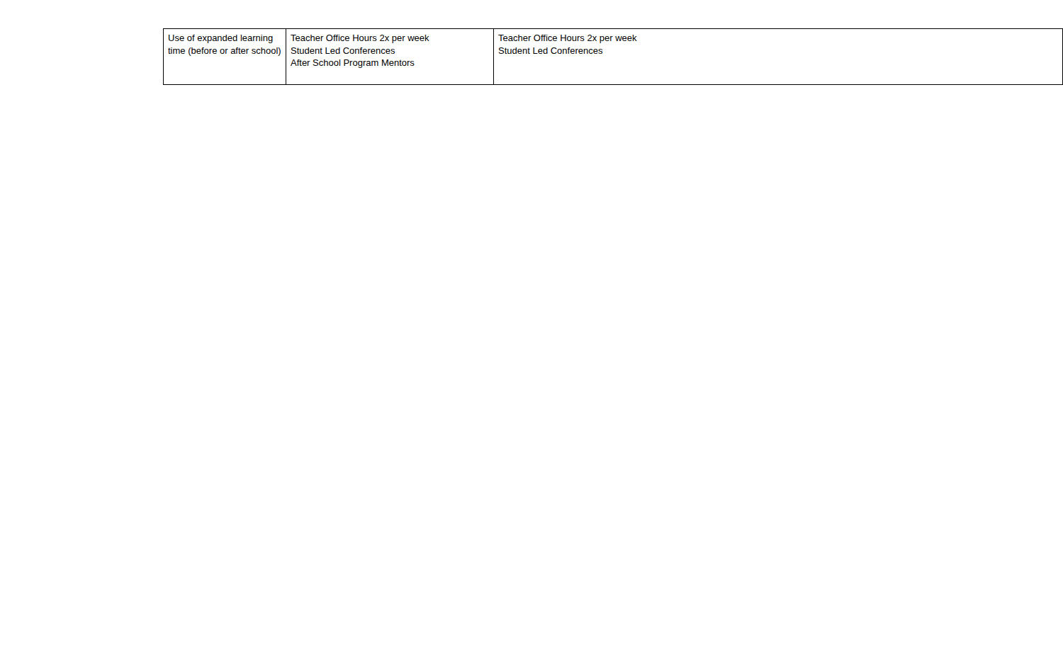| Use of expanded learning time (before or after school) | Teacher Office Hours 2x per week Student Led Conferences After School Program Mentors | Teacher Office Hours 2x per week Student Led Conferences |